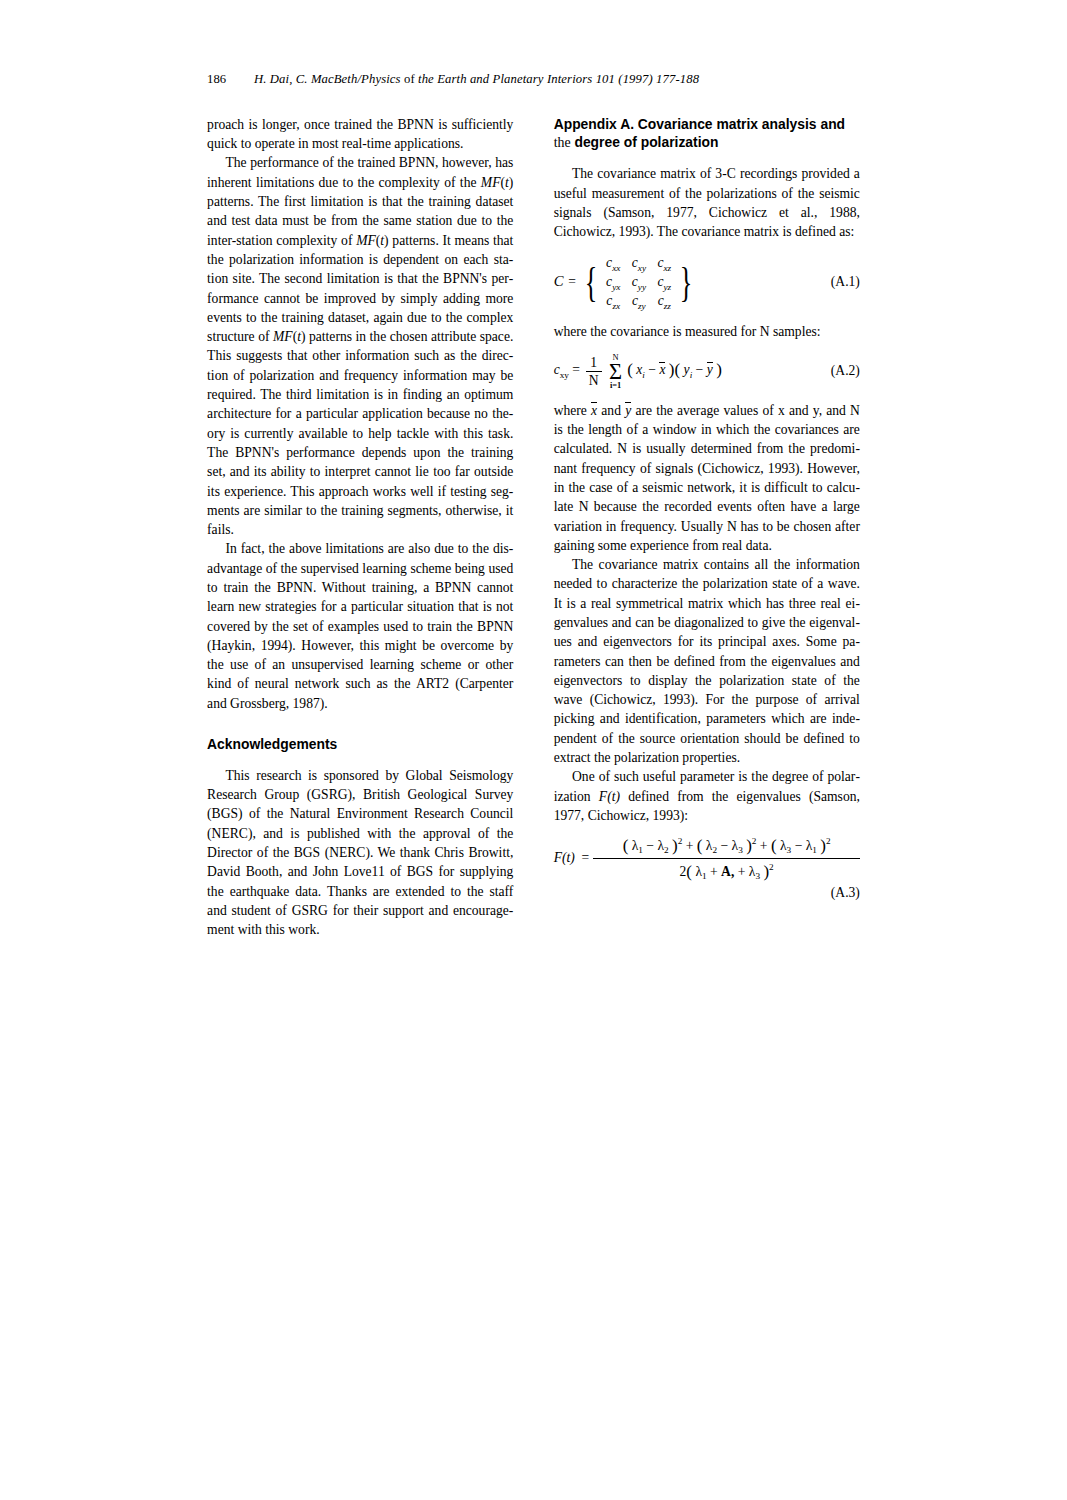186 H. Dai, C. MacBeth/Physics of the Earth and Planetary Interiors 101 (1997) 177-188
proach is longer, once trained the BPNN is sufficiently quick to operate in most real-time applications.
The performance of the trained BPNN, however, has inherent limitations due to the complexity of the MF(t) patterns. The first limitation is that the training dataset and test data must be from the same station due to the inter-station complexity of MF(t) patterns. It means that the polarization information is dependent on each station site. The second limitation is that the BPNN's performance cannot be improved by simply adding more events to the training dataset, again due to the complex structure of MF(t) patterns in the chosen attribute space. This suggests that other information such as the direction of polarization and frequency information may be required. The third limitation is in finding an optimum architecture for a particular application because no theory is currently available to help tackle with this task. The BPNN's performance depends upon the training set, and its ability to interpret cannot lie too far outside its experience. This approach works well if testing segments are similar to the training segments, otherwise, it fails.
In fact, the above limitations are also due to the disadvantage of the supervised learning scheme being used to train the BPNN. Without training, a BPNN cannot learn new strategies for a particular situation that is not covered by the set of examples used to train the BPNN (Haykin, 1994). However, this might be overcome by the use of an unsupervised learning scheme or other kind of neural network such as the ART2 (Carpenter and Grossberg, 1987).
Acknowledgements
This research is sponsored by Global Seismology Research Group (GSRG), British Geological Survey (BGS) of the Natural Environment Research Council (NERC), and is published with the approval of the Director of the BGS (NERC). We thank Chris Browitt, David Booth, and John Love11 of BGS for supplying the earthquake data. Thanks are extended to the staff and student of GSRG for their support and encouragement with this work.
Appendix A. Covariance matrix analysis and the degree of polarization
The covariance matrix of 3-C recordings provided a useful measurement of the polarizations of the seismic signals (Samson, 1977, Cichowicz et al., 1988, Cichowicz, 1993). The covariance matrix is defined as:
C = {
| c xx | c xy | c xz |
| c yx | c yy | c yz |
| c zx | c zy | c zz |
}
(A.1)
where the covariance is measured for N samples:
cxy = 1 N N Σ i=1 ( xi − x )( yi − y )
(A.2)
where x and y are the average values of x and y, and N is the length of a window in which the covariances are calculated. N is usually determined from the predominant frequency of signals (Cichowicz, 1993). However, in the case of a seismic network, it is difficult to calculate N because the recorded events often have a large variation in frequency. Usually N has to be chosen after gaining some experience from real data.
The covariance matrix contains all the information needed to characterize the polarization state of a wave. It is a real symmetrical matrix which has three real eigenvalues and can be diagonalized to give the eigenvalues and eigenvectors for its principal axes. Some parameters can then be defined from the eigenvalues and eigenvectors to display the polarization state of the wave (Cichowicz, 1993). For the purpose of arrival picking and identification, parameters which are independent of the source orientation should be defined to extract the polarization properties.
One of such useful parameter is the degree of polarization F(t) defined from the eigenvalues (Samson, 1977, Cichowicz, 1993):
F(t) = ( λ1 − λ2 )2 + ( λ2 − λ3 )2 + ( λ3 − λ1 )2 2( λ1 + A, + λ3 )2
(A.3)